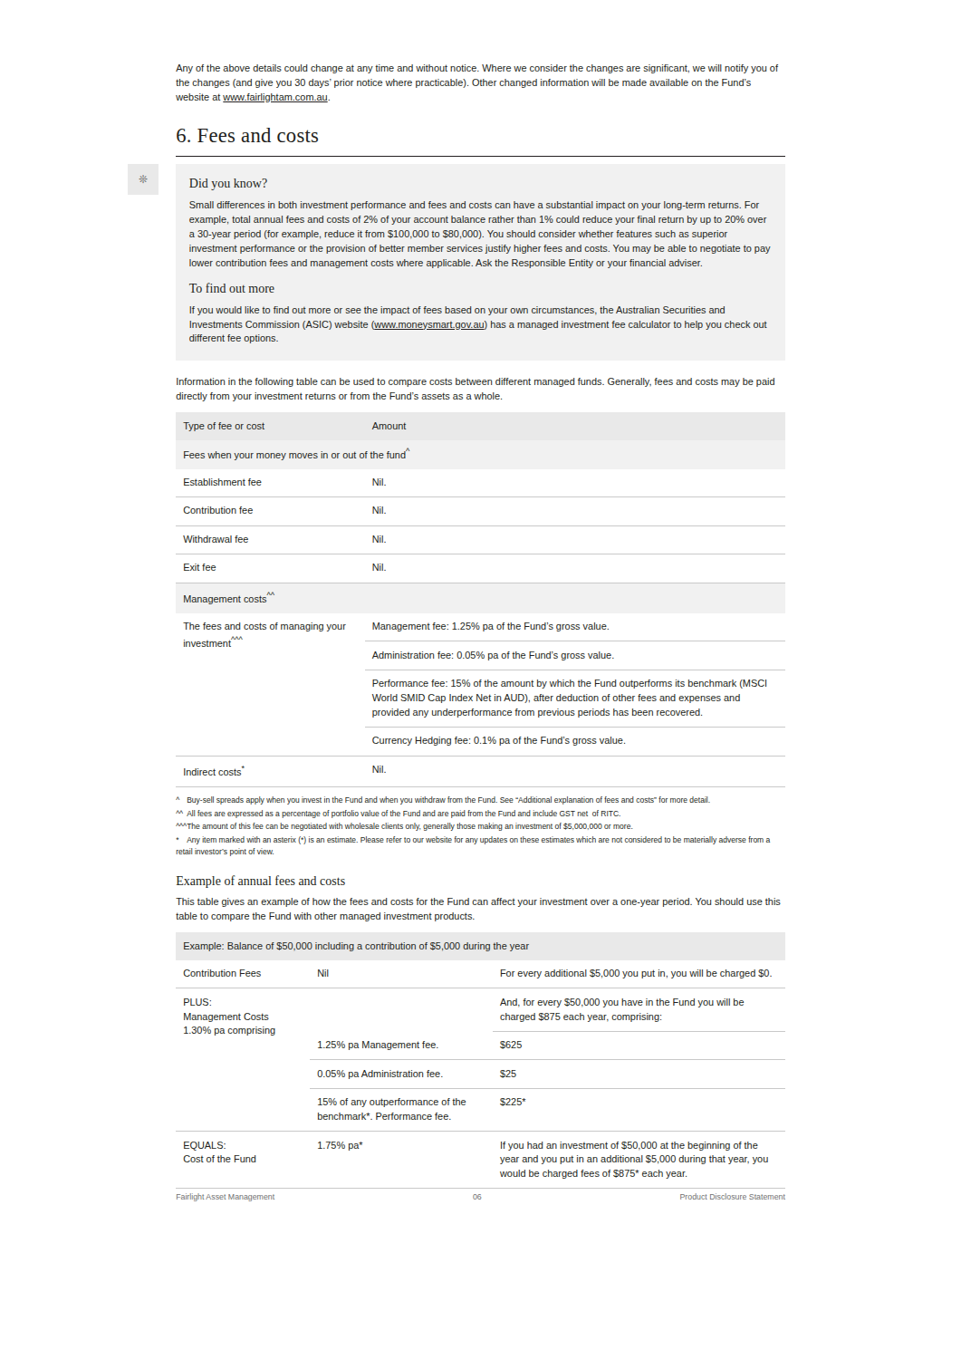Any of the above details could change at any time and without notice. Where we consider the changes are significant, we will notify you of the changes (and give you 30 days’ prior notice where practicable). Other changed information will be made available on the Fund’s website at www.fairlightam.com.au.
6. Fees and costs
❊
Did you know?
Small differences in both investment performance and fees and costs can have a substantial impact on your long-term returns. For example, total annual fees and costs of 2% of your account balance rather than 1% could reduce your final return by up to 20% over a 30-year period (for example, reduce it from $100,000 to $80,000). You should consider whether features such as superior investment performance or the provision of better member services justify higher fees and costs. You may be able to negotiate to pay lower contribution fees and management costs where applicable. Ask the Responsible Entity or your financial adviser.
To find out more
If you would like to find out more or see the impact of fees based on your own circumstances, the Australian Securities and Investments Commission (ASIC) website (www.moneysmart.gov.au) has a managed investment fee calculator to help you check out different fee options.
Information in the following table can be used to compare costs between different managed funds. Generally, fees and costs may be paid directly from your investment returns or from the Fund’s assets as a whole.
| Type of fee or cost | Amount |
| --- | --- |
| Fees when your money moves in or out of the fund ^ |
| Establishment fee | Nil. |
| Contribution fee | Nil. |
| Withdrawal fee | Nil. |
| Exit fee | Nil. |
| Management costs ^^ |
| The fees and costs of managing your investment ^^^ | Management fee: 1.25% pa of the Fund’s gross value. |
| Administration fee: 0.05% pa of the Fund’s gross value. |
| Performance fee: 15% of the amount by which the Fund outperforms its benchmark (MSCI World SMID Cap Index Net in AUD), after deduction of other fees and expenses and provided any underperformance from previous periods has been recovered. |
| Currency Hedging fee: 0.1% pa of the Fund’s gross value. |
| Indirect costs * | Nil. |
^Buy-sell spreads apply when you invest in the Fund and when you withdraw from the Fund. See “Additional explanation of fees and costs” for more detail.
^^All fees are expressed as a percentage of portfolio value of the Fund and are paid from the Fund and include GST net of RITC.
^^^The amount of this fee can be negotiated with wholesale clients only, generally those making an investment of $5,000,000 or more.
*Any item marked with an asterix (*) is an estimate. Please refer to our website for any updates on these estimates which are not considered to be materially adverse from a retail investor’s point of view.
Example of annual fees and costs
This table gives an example of how the fees and costs for the Fund can affect your investment over a one-year period. You should use this table to compare the Fund with other managed investment products.
| Example: Balance of $50,000 including a contribution of $5,000 during the year |
| --- |
| Contribution Fees | Nil | For every additional $5,000 you put in, you will be charged $0. |
| PLUS: Management Costs 1.30% pa comprising | | And, for every $50,000 you have in the Fund you will be charged $875 each year, comprising: |
| 1.25% pa Management fee. | $625 |
| 0.05% pa Administration fee. | $25 |
| 15% of any outperformance of the benchmark*. Performance fee. | $225* |
| EQUALS: Cost of the Fund | 1.75% pa* | If you had an investment of $50,000 at the beginning of the year and you put in an additional $5,000 during that year, you would be charged fees of $875* each year. |
Fairlight Asset Management
06
Product Disclosure Statement